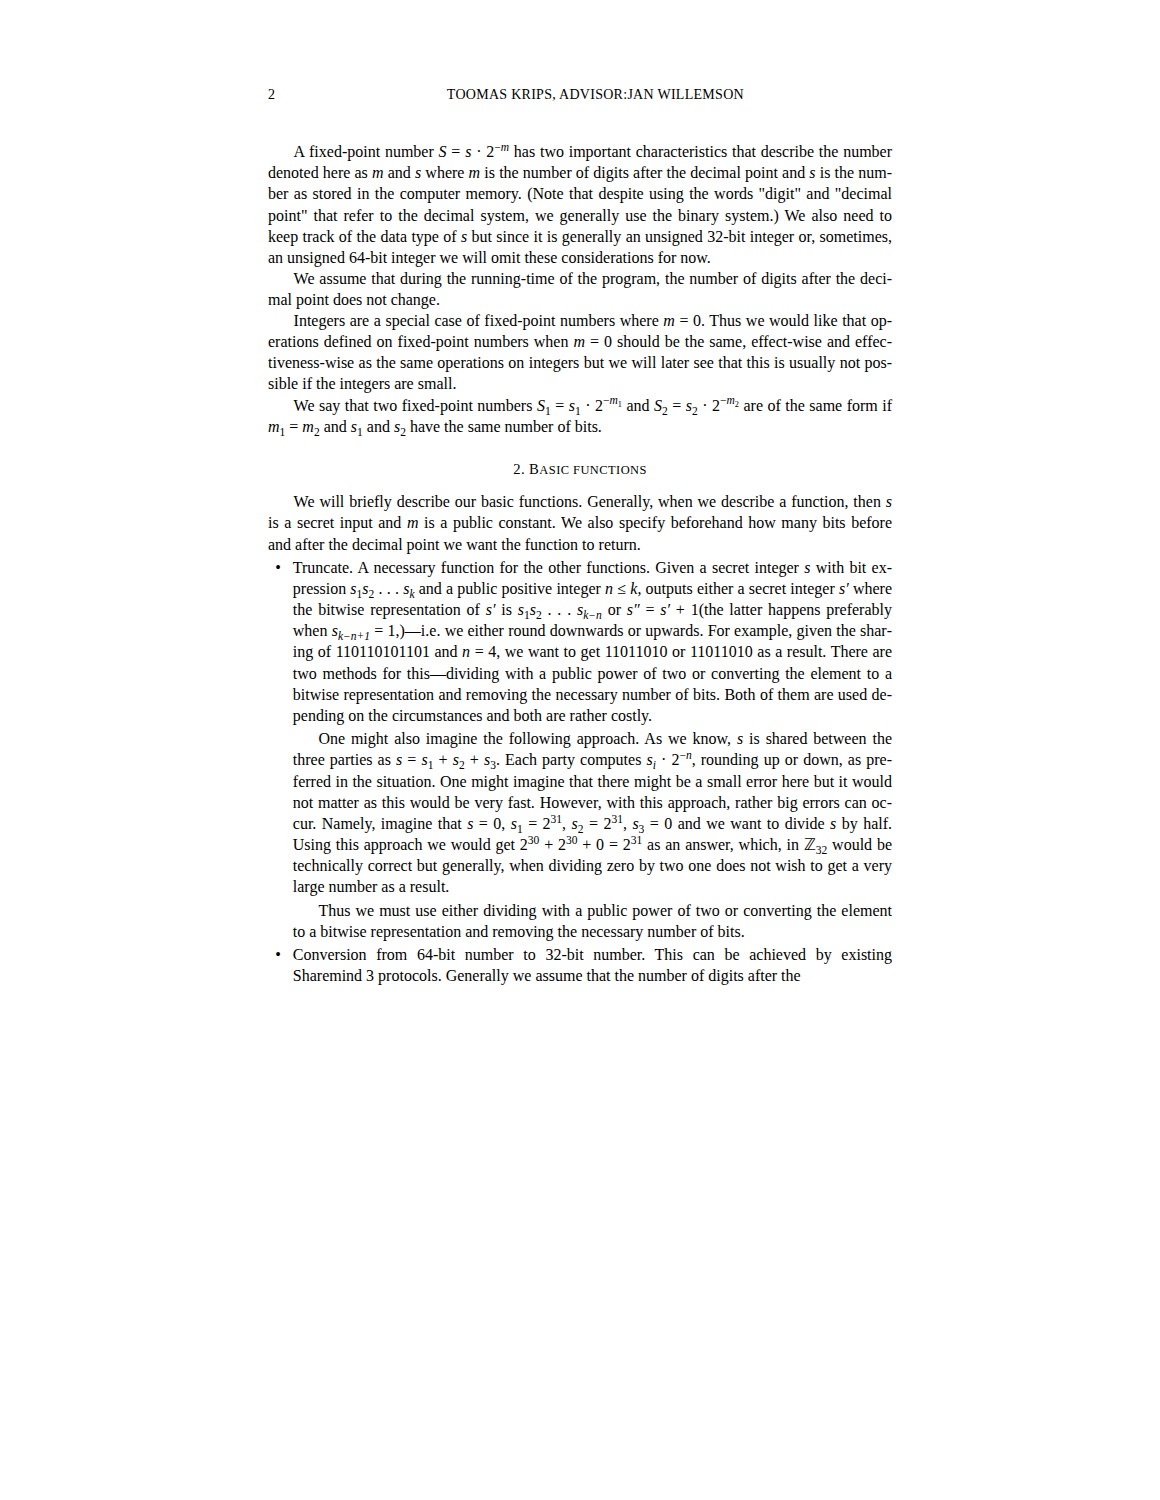2 TOOMAS KRIPS, ADVISOR:JAN WILLEMSON
A fixed-point number S = s · 2−m has two important characteristics that describe the number denoted here as m and s where m is the number of digits after the decimal point and s is the number as stored in the computer memory. (Note that despite using the words "digit" and "decimal point" that refer to the decimal system, we generally use the binary system.) We also need to keep track of the data type of s but since it is generally an unsigned 32-bit integer or, sometimes, an unsigned 64-bit integer we will omit these considerations for now.
We assume that during the running-time of the program, the number of digits after the decimal point does not change.
Integers are a special case of fixed-point numbers where m = 0. Thus we would like that operations defined on fixed-point numbers when m = 0 should be the same, effect-wise and effectiveness-wise as the same operations on integers but we will later see that this is usually not possible if the integers are small.
We say that two fixed-point numbers S1 = s1 · 2−m1 and S2 = s2 · 2−m2 are of the same form if m1 = m2 and s1 and s2 have the same number of bits.
2. BASIC FUNCTIONS
We will briefly describe our basic functions. Generally, when we describe a function, then s is a secret input and m is a public constant. We also specify beforehand how many bits before and after the decimal point we want the function to return.
Truncate. A necessary function for the other functions. Given a secret integer s with bit expression s1s2 . . . sk and a public positive integer n ≤ k, outputs either a secret integer s′ where the bitwise representation of s′ is s1s2 . . . sk−n or s″ = s′ + 1(the latter happens preferably when sk−n+1 = 1,)—i.e. we either round downwards or upwards. For example, given the sharing of 110110101101 and n = 4, we want to get 11011010 or 11011010 as a result. There are two methods for this—dividing with a public power of two or converting the element to a bitwise representation and removing the necessary number of bits. Both of them are used depending on the circumstances and both are rather costly.
One might also imagine the following approach. As we know, s is shared between the three parties as s = s1 + s2 + s3. Each party computes si · 2−n, rounding up or down, as preferred in the situation. One might imagine that there might be a small error here but it would not matter as this would be very fast. However, with this approach, rather big errors can occur. Namely, imagine that s = 0, s1 = 231, s2 = 231, s3 = 0 and we want to divide s by half. Using this approach we would get 230 + 230 + 0 = 231 as an answer, which, in ℤ32 would be technically correct but generally, when dividing zero by two one does not wish to get a very large number as a result.
Thus we must use either dividing with a public power of two or converting the element to a bitwise representation and removing the necessary number of bits.
Conversion from 64-bit number to 32-bit number. This can be achieved by existing Sharemind 3 protocols. Generally we assume that the number of digits after the